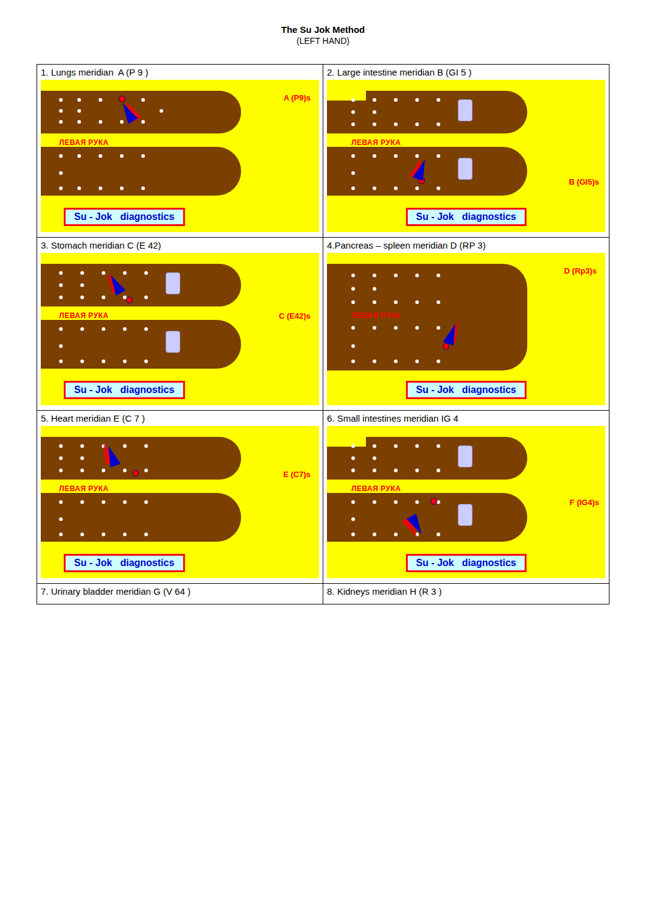The Su Jok Method
(LEFT HAND)
| 1. Lungs meridian A (P 9 ) ЛЕВАЯ РУКА A (P9)s Su - Jok diagnostics | 2. Large intestine meridian B (GI 5 ) ЛЕВАЯ РУКА B (GI5)s Su - Jok diagnostics |
| 3. Stomach meridian C (E 42) ЛЕВАЯ РУКА C (E42)s Su - Jok diagnostics | 4.Pancreas – spleen meridian D (RP 3) ЛЕВАЯ РУКА D (Rp3)s Su - Jok diagnostics |
| 5. Heart meridian E (C 7 ) ЛЕВАЯ РУКА E (C7)s Su - Jok diagnostics | 6. Small intestines meridian IG 4 ЛЕВАЯ РУКА F (IG4)s Su - Jok diagnostics |
| 7. Urinary bladder meridian G (V 64 ) | 8. Kidneys meridian H (R 3 ) |